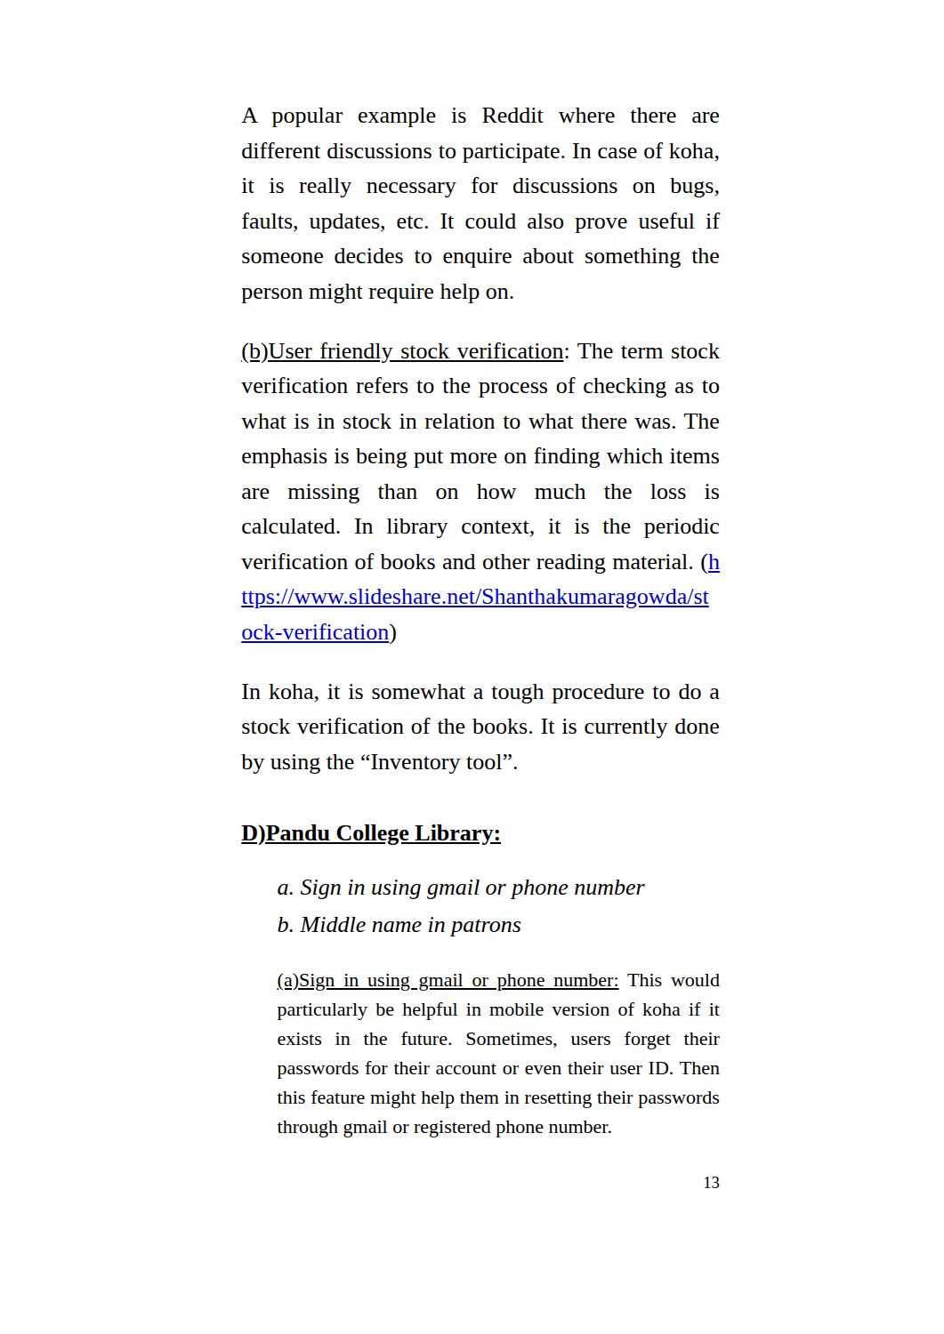A popular example is Reddit where there are different discussions to participate. In case of koha, it is really necessary for discussions on bugs, faults, updates, etc. It could also prove useful if someone decides to enquire about something the person might require help on.
(b)User friendly stock verification: The term stock verification refers to the process of checking as to what is in stock in relation to what there was. The emphasis is being put more on finding which items are missing than on how much the loss is calculated. In library context, it is the periodic verification of books and other reading material. (https://www.slideshare.net/Shanthakumaragowda/stock-verification)
In koha, it is somewhat a tough procedure to do a stock verification of the books. It is currently done by using the “Inventory tool”.
D)Pandu College Library:
a. Sign in using gmail or phone number
b. Middle name in patrons
(a)Sign in using gmail or phone number: This would particularly be helpful in mobile version of koha if it exists in the future. Sometimes, users forget their passwords for their account or even their user ID. Then this feature might help them in resetting their passwords through gmail or registered phone number.
13